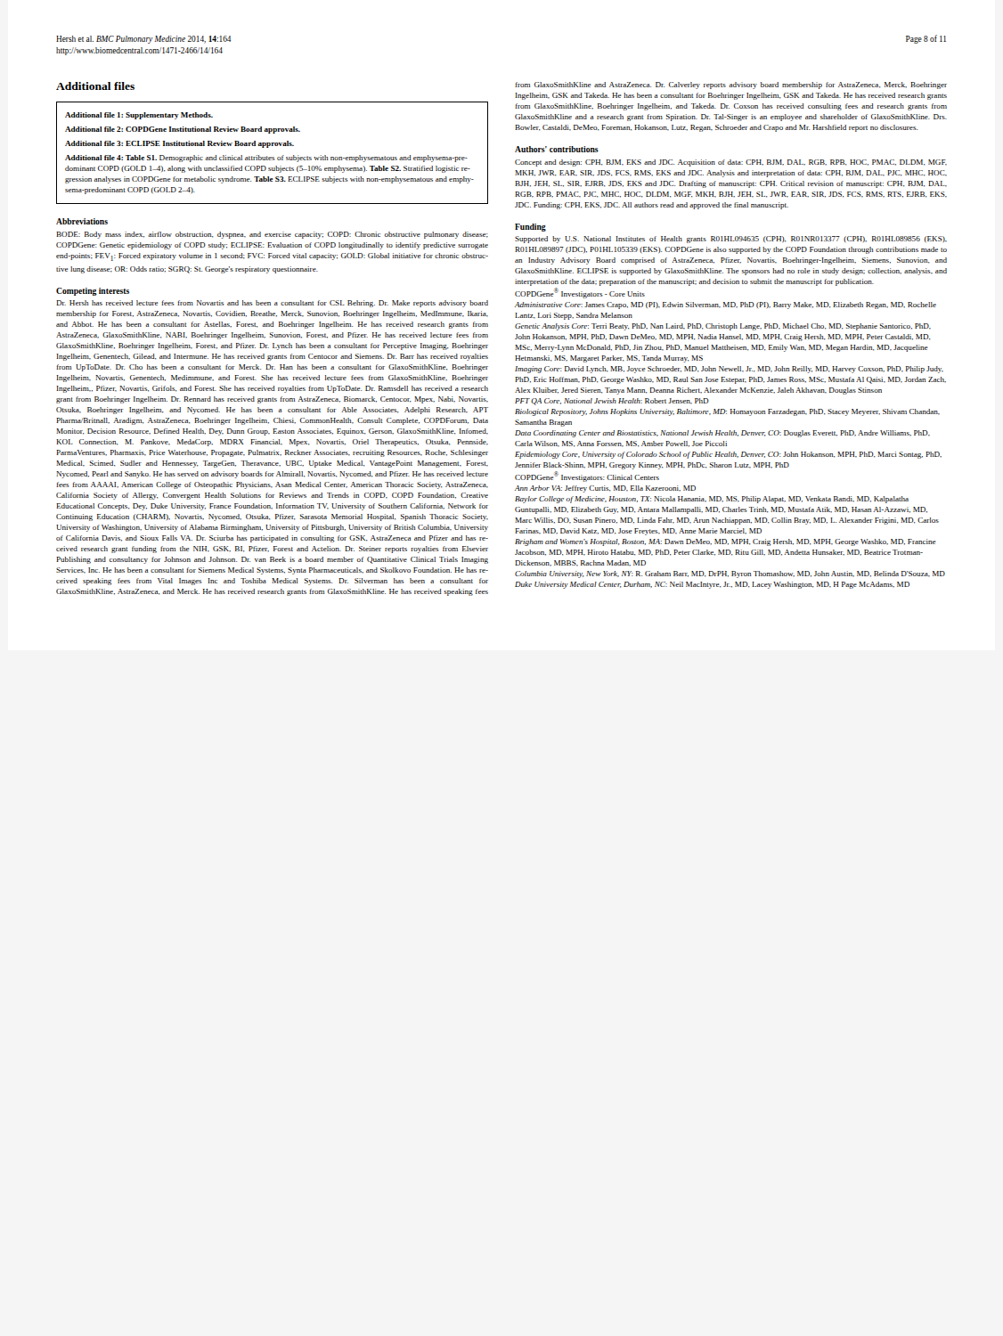Hersh et al. BMC Pulmonary Medicine 2014, 14:164
http://www.biomedcentral.com/1471-2466/14/164
Page 8 of 11
Additional files
Additional file 1: Supplementary Methods.
Additional file 2: COPDGene Institutional Review Board approvals.
Additional file 3: ECLIPSE Institutional Review Board approvals.
Additional file 4: Table S1. Demographic and clinical attributes of subjects with non-emphysematous and emphysema-predominant COPD (GOLD 1–4), along with unclassified COPD subjects (5–10% emphysema). Table S2. Stratified logistic regression analyses in COPDGene for metabolic syndrome. Table S3. ECLIPSE subjects with non-emphysematous and emphysema-predominant COPD (GOLD 2–4).
Abbreviations
BODE: Body mass index, airflow obstruction, dyspnea, and exercise capacity; COPD: Chronic obstructive pulmonary disease; COPDGene: Genetic epidemiology of COPD study; ECLIPSE: Evaluation of COPD longitudinally to identify predictive surrogate end-points; FEV1: Forced expiratory volume in 1 second; FVC: Forced vital capacity; GOLD: Global initiative for chronic obstructive lung disease; OR: Odds ratio; SGRQ: St. George's respiratory questionnaire.
Competing interests
Dr. Hersh has received lecture fees from Novartis and has been a consultant for CSL Behring. Dr. Make reports advisory board membership for Forest, AstraZeneca, Novartis, Covidien, Breathe, Merck, Sunovion, Boehringer Ingelheim, MedImmune, Ikaria, and Abbot. He has been a consultant for Astellas, Forest, and Boehringer Ingelheim. He has received research grants from AstraZeneca, GlaxoSmithKline, NABI, Boehringer Ingelheim, Sunovion, Forest, and Pfizer. He has received lecture fees from GlaxoSmithKline, Boehringer Ingelheim, Forest, and Pfizer. Dr. Lynch has been a consultant for Perceptive Imaging, Boehringer Ingelheim, Genentech, Gilead, and Intermune. He has received grants from Centocor and Siemens. Dr. Barr has received royalties from UpToDate. Dr. Cho has been a consultant for Merck. Dr. Han has been a consultant for GlaxoSmithKline, Boehringer Ingelheim, Novartis, Genentech, Medimmune, and Forest. She has received lecture fees from GlaxoSmithKline, Boehringer Ingelheim,, Pfizer, Novartis, Grifols, and Forest. She has received royalties from UpToDate. Dr. Ramsdell has received a research grant from Boehringer Ingelheim. Dr. Rennard has received grants from AstraZeneca, Biomarck, Centocor, Mpex, Nabi, Novartis, Otsuka, Boehringer Ingelheim, and Nycomed. He has been a consultant for Able Associates, Adelphi Research, APT Pharma/Britnall, Aradigm, AstraZeneca, Boehringer Ingelheim, Chiesi, CommonHealth, Consult Complete, COPDForum, Data Monitor, Decision Resource, Defined Health, Dey, Dunn Group, Easton Associates, Equinox, Gerson, GlaxoSmithKline, Infomed, KOL Connection, M. Pankove, MedaCorp, MDRX Financial, Mpex, Novartis, Oriel Therapeutics, Otsuka, Pennside, ParmaVentures, Pharmaxis, Price Waterhouse, Propagate, Pulmatrix, Reckner Associates, recruiting Resources, Roche, Schlesinger Medical, Scimed, Sudler and Hennessey, TargeGen, Theravance, UBC, Uptake Medical, VantagePoint Management, Forest, Nycomed, Pearl and Sanyko. He has served on advisory boards for Almirall, Novartis, Nycomed, and Pfizer. He has received lecture fees from AAAAI, American College of Osteopathic Physicians, Asan Medical Center, American Thoracic Society, AstraZeneca, California Society of Allergy, Convergent Health Solutions for Reviews and Trends in COPD, COPD Foundation, Creative Educational Concepts, Dey, Duke University, France Foundation, Information TV, University of Southern California, Network for Continuing Education (CHARM), Novartis, Nycomed, Otsuka, Pfizer, Sarasota Memorial Hospital, Spanish Thoracic Society, University of Washington, University of Alabama Birmingham, University of Pittsburgh, University of British Columbia, University of California Davis, and Sioux Falls VA. Dr. Sciurba has participated in consulting for GSK, AstraZeneca and Pfizer and has received research grant funding from the NIH, GSK, BI, Pfizer, Forest and Actelion. Dr. Steiner reports royalties from Elsevier Publishing and consultancy for Johnson and Johnson. Dr. van Beek is a board member of Quantitative Clinical Trials Imaging Services, Inc. He has been a consultant for Siemens Medical Systems, Synta Pharmaceuticals, and Skolkovo Foundation. He has received speaking fees from Vital Images Inc and Toshiba Medical Systems. Dr. Silverman has been a consultant for GlaxoSmithKline, AstraZeneca, and Merck. He has received research grants from GlaxoSmithKline. He has received speaking fees from GlaxoSmithKline and AstraZeneca. Dr. Calverley reports advisory board membership for AstraZeneca, Merck, Boehringer Ingelheim, GSK and Takeda. He has been a consultant for Boehringer Ingelheim, GSK and Takeda. He has received research grants from GlaxoSmithKline, Boehringer Ingelheim, and Takeda. Dr. Coxson has received consulting fees and research grants from GlaxoSmithKline and a research grant from Spiration. Dr. Tal-Singer is an employee and shareholder of GlaxoSmithKline. Drs. Bowler, Castaldi, DeMeo, Foreman, Hokanson, Lutz, Regan, Schroeder and Crapo and Mr. Harshfield report no disclosures.
Authors' contributions
Concept and design: CPH, BJM, EKS and JDC. Acquisition of data: CPH, BJM, DAL, RGB, RPB, HOC, PMAC, DLDM, MGF, MKH, JWR, EAR, SIR, JDS, FCS, RMS, EKS and JDC. Analysis and interpretation of data: CPH, BJM, DAL, PJC, MHC, HOC, BJH, JEH, SL, SIR, EJRB, JDS, EKS and JDC. Drafting of manuscript: CPH. Critical revision of manuscript: CPH, BJM, DAL, RGB, RPB, PMAC, PJC, MHC, HOC, DLDM, MGF, MKH, BJH, JEH, SL, JWR, EAR, SIR, JDS, FCS, RMS, RTS, EJRB, EKS, JDC. Funding: CPH, EKS, JDC. All authors read and approved the final manuscript.
Funding
Supported by U.S. National Institutes of Health grants R01HL094635 (CPH), R01NR013377 (CPH), R01HL089856 (EKS), R01HL089897 (JDC), P01HL105339 (EKS). COPDGene is also supported by the COPD Foundation through contributions made to an Industry Advisory Board comprised of AstraZeneca, Pfizer, Novartis, Boehringer-Ingelheim, Siemens, Sunovion, and GlaxoSmithKline. ECLIPSE is supported by GlaxoSmithKline. The sponsors had no role in study design; collection, analysis, and interpretation of the data; preparation of the manuscript; and decision to submit the manuscript for publication.
COPDGene® Investigators - Core Units
Administrative Core: James Crapo, MD (PI), Edwin Silverman, MD, PhD (PI), Barry Make, MD, Elizabeth Regan, MD, Rochelle Lantz, Lori Stepp, Sandra Melanson
Genetic Analysis Core: Terri Beaty, PhD, Nan Laird, PhD, Christoph Lange, PhD, Michael Cho, MD, Stephanie Santorico, PhD, John Hokanson, MPH, PhD, Dawn DeMeo, MD, MPH, Nadia Hansel, MD, MPH, Craig Hersh, MD, MPH, Peter Castaldi, MD, MSc, Merry-Lynn McDonald, PhD, Jin Zhou, PhD, Manuel Mattheisen, MD, Emily Wan, MD, Megan Hardin, MD, Jacqueline Hetmanski, MS, Margaret Parker, MS, Tanda Murray, MS
Imaging Core: David Lynch, MB, Joyce Schroeder, MD, John Newell, Jr., MD, John Reilly, MD, Harvey Coxson, PhD, Philip Judy, PhD, Eric Hoffman, PhD, George Washko, MD, Raul San Jose Estepar, PhD, James Ross, MSc, Mustafa Al Qaisi, MD, Jordan Zach, Alex Kluiber, Jered Sieren, Tanya Mann, Deanna Richert, Alexander McKenzie, Jaleh Akhavan, Douglas Stinson
PFT QA Core, National Jewish Health: Robert Jensen, PhD
Biological Repository, Johns Hopkins University, Baltimore, MD: Homayoon Farzadegan, PhD, Stacey Meyerer, Shivam Chandan, Samantha Bragan
Data Coordinating Center and Biostatistics, National Jewish Health, Denver, CO: Douglas Everett, PhD, Andre Williams, PhD, Carla Wilson, MS, Anna Forssen, MS, Amber Powell, Joe Piccoli
Epidemiology Core, University of Colorado School of Public Health, Denver, CO: John Hokanson, MPH, PhD, Marci Sontag, PhD, Jennifer Black-Shinn, MPH, Gregory Kinney, MPH, PhDc, Sharon Lutz, MPH, PhD
COPDGene® Investigators: Clinical Centers
Ann Arbor VA: Jeffrey Curtis, MD, Ella Kazerooni, MD
Baylor College of Medicine, Houston, TX: Nicola Hanania, MD, MS, Philip Alapat, MD, Venkata Bandi, MD, Kalpalatha Guntupalli, MD, Elizabeth Guy, MD, Antara Mallampalli, MD, Charles Trinh, MD, Mustafa Atik, MD, Hasan Al-Azzawi, MD, Marc Willis, DO, Susan Pinero, MD, Linda Fahr, MD, Arun Nachiappan, MD, Collin Bray, MD, L. Alexander Frigini, MD, Carlos Farinas, MD, David Katz, MD, Jose Freytes, MD, Anne Marie Marciel, MD
Brigham and Women's Hospital, Boston, MA: Dawn DeMeo, MD, MPH, Craig Hersh, MD, MPH, George Washko, MD, Francine Jacobson, MD, MPH, Hiroto Hatabu, MD, PhD, Peter Clarke, MD, Ritu Gill, MD, Andetta Hunsaker, MD, Beatrice Trotman-Dickenson, MBBS, Rachna Madan, MD
Columbia University, New York, NY: R. Graham Barr, MD, DrPH, Byron Thomashow, MD, John Austin, MD, Belinda D'Souza, MD
Duke University Medical Center, Durham, NC: Neil MacIntyre, Jr., MD, Lacey Washington, MD, H Page McAdams, MD